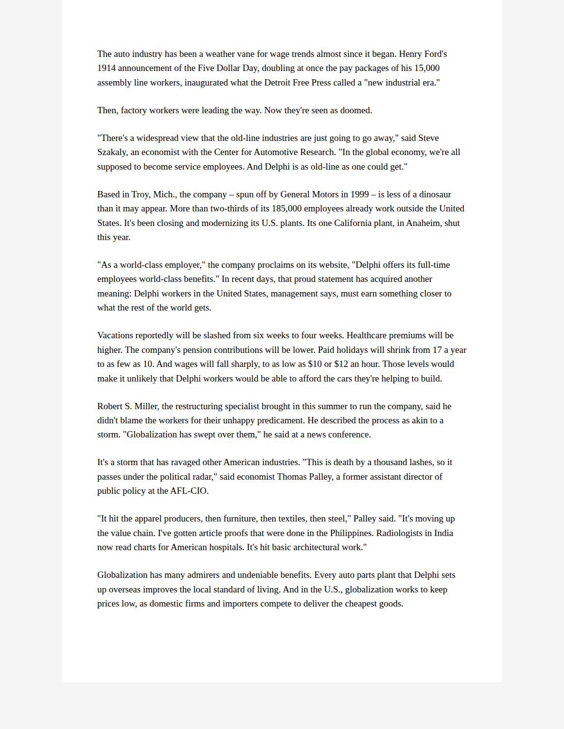The auto industry has been a weather vane for wage trends almost since it began. Henry Ford's 1914 announcement of the Five Dollar Day, doubling at once the pay packages of his 15,000 assembly line workers, inaugurated what the Detroit Free Press called a "new industrial era."
Then, factory workers were leading the way. Now they're seen as doomed.
"There's a widespread view that the old-line industries are just going to go away," said Steve Szakaly, an economist with the Center for Automotive Research. "In the global economy, we're all supposed to become service employees. And Delphi is as old-line as one could get."
Based in Troy, Mich., the company – spun off by General Motors in 1999 – is less of a dinosaur than it may appear. More than two-thirds of its 185,000 employees already work outside the United States. It's been closing and modernizing its U.S. plants. Its one California plant, in Anaheim, shut this year.
"As a world-class employer," the company proclaims on its website, "Delphi offers its full-time employees world-class benefits." In recent days, that proud statement has acquired another meaning: Delphi workers in the United States, management says, must earn something closer to what the rest of the world gets.
Vacations reportedly will be slashed from six weeks to four weeks. Healthcare premiums will be higher. The company's pension contributions will be lower. Paid holidays will shrink from 17 a year to as few as 10. And wages will fall sharply, to as low as $10 or $12 an hour. Those levels would make it unlikely that Delphi workers would be able to afford the cars they're helping to build.
Robert S. Miller, the restructuring specialist brought in this summer to run the company, said he didn't blame the workers for their unhappy predicament. He described the process as akin to a storm. "Globalization has swept over them," he said at a news conference.
It's a storm that has ravaged other American industries. "This is death by a thousand lashes, so it passes under the political radar," said economist Thomas Palley, a former assistant director of public policy at the AFL-CIO.
"It hit the apparel producers, then furniture, then textiles, then steel," Palley said. "It's moving up the value chain. I've gotten article proofs that were done in the Philippines. Radiologists in India now read charts for American hospitals. It's hit basic architectural work."
Globalization has many admirers and undeniable benefits. Every auto parts plant that Delphi sets up overseas improves the local standard of living. And in the U.S., globalization works to keep prices low, as domestic firms and importers compete to deliver the cheapest goods.